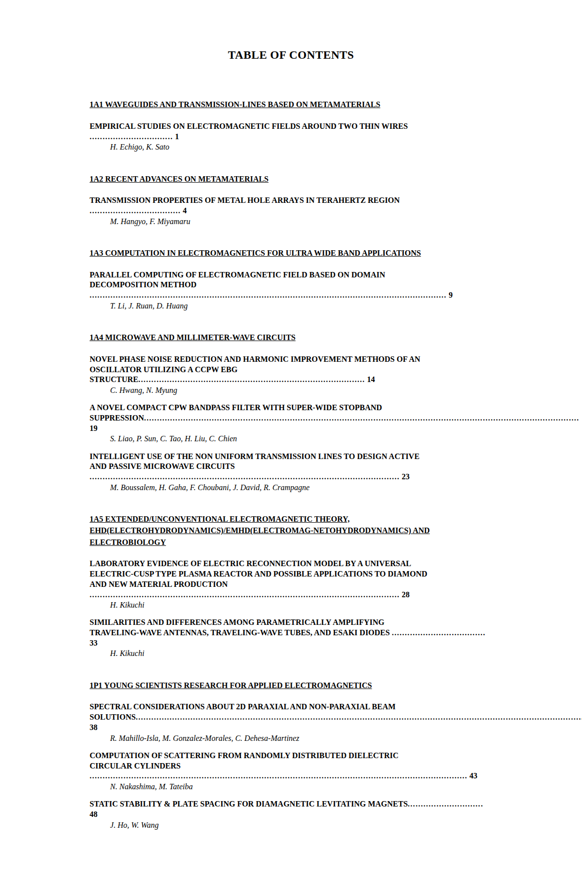TABLE OF CONTENTS
1A1 Waveguides and Transmission-Lines Based on Metamaterials
EMPIRICAL STUDIES ON ELECTROMAGNETIC FIELDS AROUND TWO THIN WIRES ................................ 1 H. Echigo, K. Sato
1A2 Recent Advances on Metamaterials
TRANSMISSION PROPERTIES OF METAL HOLE ARRAYS IN TERAHERTZ REGION ................................... 4 M. Hangyo, F. Miyamaru
1A3 Computation in Electromagnetics for Ultra Wide Band Applications
PARALLEL COMPUTING OF ELECTROMAGNETIC FIELD BASED ON DOMAIN
DECOMPOSITION METHOD ......................................................................................................................................... 9 T. Li, J. Ruan, D. Huang
1A4 Microwave and Millimeter-Wave Circuits
NOVEL PHASE NOISE REDUCTION AND HARMONIC IMPROVEMENT METHODS OF AN
OSCILLATOR UTILIZING A CCPW EBG STRUCTURE....................................................................................... 14 C. Hwang, N. Myung
A NOVEL COMPACT CPW BANDPASS FILTER WITH SUPER-WIDE STOPBAND
SUPPRESSION....................................................................................................................................................................... 19 S. Liao, P. Sun, C. Tao, H. Liu, C. Chien
INTELLIGENT USE OF THE NON UNIFORM TRANSMISSION LINES TO DESIGN ACTIVE
AND PASSIVE MICROWAVE CIRCUITS ....................................................................................................................... 23 M. Boussalem, H. Gaha, F. Choubani, J. David, R. Crampagne
1A5 Extended/Unconventional Electromagnetic Theory,
EHD(Electrohydrodynamics)/EMHD(Electromag-Netohydrodynamics) and
Electrobiology
LABORATORY EVIDENCE OF ELECTRIC RECONNECTION MODEL BY A UNIVERSAL
ELECTRIC-CUSP TYPE PLASMA REACTOR AND POSSIBLE APPLICATIONS TO DIAMOND
AND NEW MATERIAL PRODUCTION ....................................................................................................................... 28 H. Kikuchi
SIMILARITIES AND DIFFERENCES AMONG PARAMETRICALLY AMPLIFYING
TRAVELING-WAVE ANTENNAS, TRAVELING-WAVE TUBES, AND ESAKI DIODES .................................... 33 H. Kikuchi
1P1 Young Scientists Research for Applied Electromagnetics
SPECTRAL CONSIDERATIONS ABOUT 2D PARAXIAL AND NON-PARAXIAL BEAM
SOLUTIONS............................................................................................................................................................................. 38 R. Mahillo-Isla, M. Gonzalez-Morales, C. Dehesa-Martinez
COMPUTATION OF SCATTERING FROM RANDOMLY DISTRIBUTED DIELECTRIC
CIRCULAR CYLINDERS ................................................................................................................................................. 43 N. Nakashima, M. Tateiba
STATIC STABILITY & PLATE SPACING FOR DIAMAGNETIC LEVITATING MAGNETS............................. 48 J. Ho, W. Wang